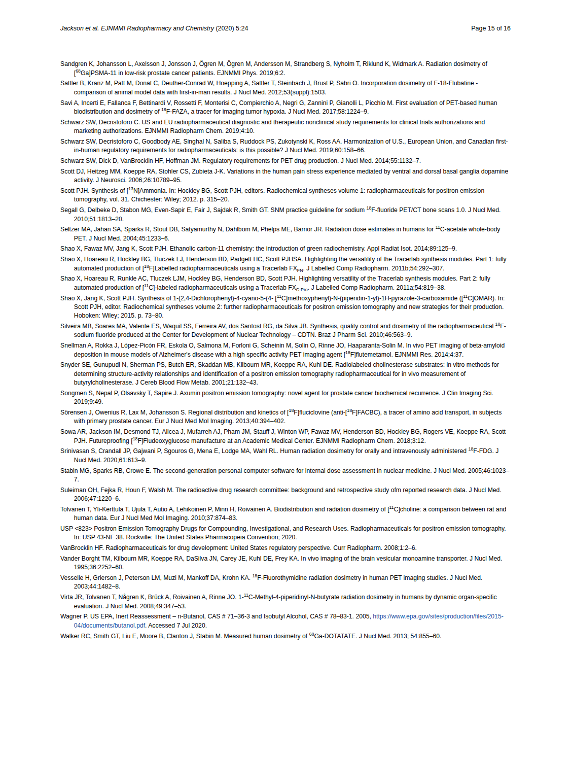Jackson et al. EJNMMI Radiopharmacy and Chemistry (2020) 5:24
Page 15 of 16
Sandgren K, Johansson L, Axelsson J, Jonsson J, Ögren M, Ögren M, Andersson M, Strandberg S, Nyholm T, Riklund K, Widmark A. Radiation dosimetry of [68Ga]PSMA-11 in low-risk prostate cancer patients. EJNMMI Phys. 2019;6:2.
Sattler B, Kranz M, Patt M, Donat C, Deuther-Conrad W, Hoepping A, Sattler T, Steinbach J, Brust P, Sabri O. Incorporation dosimetry of F-18-Flubatine - comparison of animal model data with first-in-man results. J Nucl Med. 2012;53(suppl):1503.
Savi A, Incerti E, Fallanca F, Bettinardi V, Rossetti F, Monterisi C, Compierchio A, Negri G, Zannini P, Gianolli L, Picchio M. First evaluation of PET-based human biodistribution and dosimetry of 18F-FAZA, a tracer for imaging tumor hypoxia. J Nucl Med. 2017;58:1224–9.
Schwarz SW, Decristoforo C. US and EU radiopharmaceutical diagnostic and therapeutic nonclinical study requirements for clinical trials authorizations and marketing authorizations. EJNMMI Radiopharm Chem. 2019;4:10.
Schwarz SW, Decristoforo C, Goodbody AE, Singhal N, Saliba S, Ruddock PS, Zukotynski K, Ross AA. Harmonization of U.S., European Union, and Canadian first-in-human regulatory requirements for radiopharmaceuticals: is this possible? J Nucl Med. 2019;60:158–66.
Schwarz SW, Dick D, VanBrocklin HF, Hoffman JM. Regulatory requirements for PET drug production. J Nucl Med. 2014;55:1132–7.
Scott DJ, Heitzeg MM, Koeppe RA, Stohler CS, Zubieta J-K. Variations in the human pain stress experience mediated by ventral and dorsal basal ganglia dopamine activity. J Neurosci. 2006;26:10789–95.
Scott PJH. Synthesis of [13N]Ammonia. In: Hockley BG, Scott PJH, editors. Radiochemical syntheses volume 1: radiopharmaceuticals for positron emission tomography, vol. 31. Chichester: Wiley; 2012. p. 315–20.
Segall G, Delbeke D, Stabon MG, Even-Sapir E, Fair J, Sajdak R, Smith GT. SNM practice guideline for sodium 18F-fluoride PET/CT bone scans 1.0. J Nucl Med. 2010;51:1813–20.
Seltzer MA, Jahan SA, Sparks R, Stout DB, Satyamurthy N, Dahlbom M, Phelps ME, Barrior JR. Radiation dose estimates in humans for 11C-acetate whole-body PET. J Nucl Med. 2004;45:1233–6.
Shao X, Fawaz MV, Jang K, Scott PJH. Ethanolic carbon-11 chemistry: the introduction of green radiochemistry. Appl Radiat Isot. 2014;89:125–9.
Shao X, Hoareau R, Hockley BG, Tluczek LJ, Henderson BD, Padgett HC, Scott PJHSA. Highlighting the versatility of the Tracerlab synthesis modules. Part 1: fully automated production of [18F]Labelled radiopharmaceuticals using a Tracerlab FXFN. J Labelled Comp Radiopharm. 2011b;54:292–307.
Shao X, Hoareau R, Runkle AC, Tluczek LJM, Hockley BG, Henderson BD, Scott PJH. Highlighting versatility of the Tracerlab synthesis modules. Part 2: fully automated production of [11C]-labeled radiopharmaceuticals using a Tracerlab FXC-Pro. J Labelled Comp Radiopharm. 2011a;54:819–38.
Shao X, Jang K, Scott PJH. Synthesis of 1-(2,4-Dichlorophenyl)-4-cyano-5-(4- [11C]methoxyphenyl)-N-(piperidin-1-yl)-1H-pyrazole-3-carboxamide ([11C]OMAR). In: Scott PJH, editor. Radiochemical syntheses volume 2: further radiopharmaceuticals for positron emission tomography and new strategies for their production. Hoboken: Wiley; 2015. p. 73–80.
Silveira MB, Soares MA, Valente ES, Waquil SS, Ferreira AV, dos Santost RG, da Silva JB. Synthesis, quality control and dosimetry of the radiopharmaceutical 18F-sodium fluoride produced at the Center for Development of Nuclear Technology – CDTN. Braz J Pharm Sci. 2010;46:563–9.
Snellman A, Rokka J, López-Picón FR, Eskola O, Salmona M, Forloni G, Scheinin M, Solin O, Rinne JO, Haaparanta-Solin M. In vivo PET imaging of beta-amyloid deposition in mouse models of Alzheimer's disease with a high specific activity PET imaging agent [18F]flutemetamol. EJNMMI Res. 2014;4:37.
Snyder SE, Gunupudi N, Sherman PS, Butch ER, Skaddan MB, Kilbourn MR, Koeppe RA, Kuhl DE. Radiolabeled cholinesterase substrates: in vitro methods for determining structure-activity relationships and identification of a positron emission tomography radiopharmaceutical for in vivo measurement of butyrylcholinesterase. J Cereb Blood Flow Metab. 2001;21:132–43.
Songmen S, Nepal P, Olsavsky T, Sapire J. Axumin positron emission tomography: novel agent for prostate cancer biochemical recurrence. J Clin Imaging Sci. 2019;9:49.
Sörensen J, Owenius R, Lax M, Johansson S. Regional distribution and kinetics of [18F]fluciclovine (anti-[18F]FACBC), a tracer of amino acid transport, in subjects with primary prostate cancer. Eur J Nucl Med Mol Imaging. 2013;40:394–402.
Sowa AR, Jackson IM, Desmond TJ, Alicea J, Mufarreh AJ, Pham JM, Stauff J, Winton WP, Fawaz MV, Henderson BD, Hockley BG, Rogers VE, Koeppe RA, Scott PJH. Futureproofing [18F]Fludeoxyglucose manufacture at an Academic Medical Center. EJNMMI Radiopharm Chem. 2018;3:12.
Srinivasan S, Crandall JP, Gajwani P, Sgouros G, Mena E, Lodge MA, Wahl RL. Human radiation dosimetry for orally and intravenously administered 18F-FDG. J Nucl Med. 2020;61:613–9.
Stabin MG, Sparks RB, Crowe E. The second-generation personal computer software for internal dose assessment in nuclear medicine. J Nucl Med. 2005;46:1023–7.
Suleiman OH, Fejka R, Houn F, Walsh M. The radioactive drug research committee: background and retrospective study ofm reported research data. J Nucl Med. 2006;47:1220–6.
Tolvanen T, Yli-Kerttula T, Ujula T, Autio A, Lehikoinen P, Minn H, Roivainen A. Biodistribution and radiation dosimetry of [11C]choline: a comparison between rat and human data. Eur J Nucl Med Mol Imaging. 2010;37:874–83.
USP <823> Positron Emission Tomography Drugs for Compounding, Investigational, and Research Uses. Radiopharmaceuticals for positron emission tomography. In: USP 43-NF 38. Rockville: The United States Pharmacopeia Convention; 2020.
VanBrocklin HF. Radiopharmaceuticals for drug development: United States regulatory perspective. Curr Radiopharm. 2008;1:2–6.
Vander Borght TM, Kilbourn MR, Koeppe RA, DaSilva JN, Carey JE, Kuhl DE, Frey KA. In vivo imaging of the brain vesicular monoamine transporter. J Nucl Med. 1995;36:2252–60.
Vesselle H, Grierson J, Peterson LM, Muzi M, Mankoff DA, Krohn KA. 18F-Fluorothymidine radiation dosimetry in human PET imaging studies. J Nucl Med. 2003;44:1482–8.
Virta JR, Tolvanen T, Någren K, Brück A, Roivainen A, Rinne JO. 1-11C-Methyl-4-piperidinyl-N-butyrate radiation dosimetry in humans by dynamic organ-specific evaluation. J Nucl Med. 2008;49:347–53.
Wagner P. US EPA, Inert Reassessment – n-Butanol, CAS # 71–36-3 and Isobutyl Alcohol, CAS # 78–83-1. 2005, https://www.epa.gov/sites/production/files/2015-04/documents/butanol.pdf. Accessed 7 Jul 2020.
Walker RC, Smith GT, Liu E, Moore B, Clanton J, Stabin M. Measured human dosimetry of 68Ga-DOTATATE. J Nucl Med. 2013; 54:855–60.